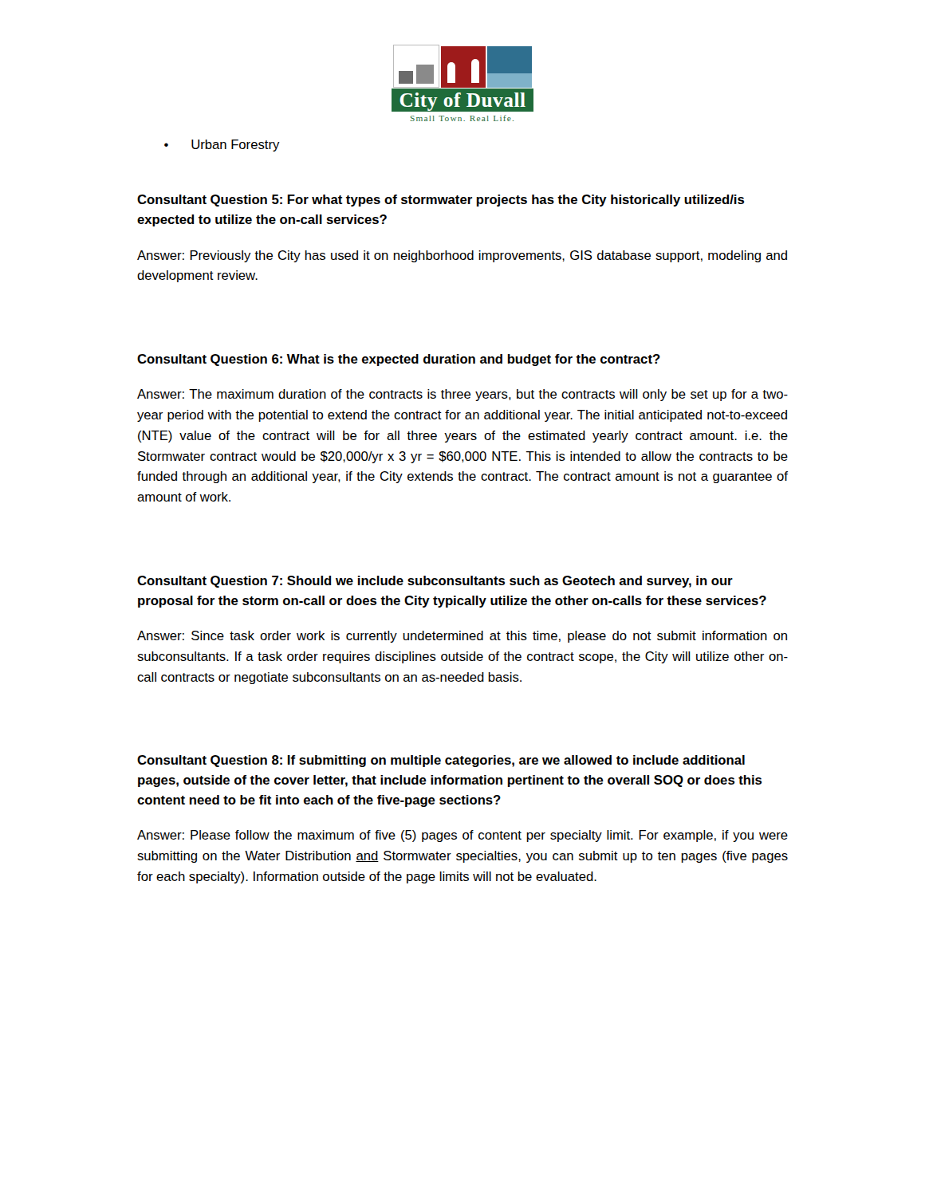City of Duvall
Small Town. Real Life.
Urban Forestry
Consultant Question 5: For what types of stormwater projects has the City historically utilized/is expected to utilize the on-call services?
Answer: Previously the City has used it on neighborhood improvements, GIS database support, modeling and development review.
Consultant Question 6: What is the expected duration and budget for the contract?
Answer: The maximum duration of the contracts is three years, but the contracts will only be set up for a two-year period with the potential to extend the contract for an additional year. The initial anticipated not-to-exceed (NTE) value of the contract will be for all three years of the estimated yearly contract amount. i.e. the Stormwater contract would be $20,000/yr x 3 yr = $60,000 NTE. This is intended to allow the contracts to be funded through an additional year, if the City extends the contract. The contract amount is not a guarantee of amount of work.
Consultant Question 7: Should we include subconsultants such as Geotech and survey, in our proposal for the storm on-call or does the City typically utilize the other on-calls for these services?
Answer: Since task order work is currently undetermined at this time, please do not submit information on subconsultants. If a task order requires disciplines outside of the contract scope, the City will utilize other on-call contracts or negotiate subconsultants on an as-needed basis.
Consultant Question 8: If submitting on multiple categories, are we allowed to include additional pages, outside of the cover letter, that include information pertinent to the overall SOQ or does this content need to be fit into each of the five-page sections?
Answer: Please follow the maximum of five (5) pages of content per specialty limit. For example, if you were submitting on the Water Distribution and Stormwater specialties, you can submit up to ten pages (five pages for each specialty). Information outside of the page limits will not be evaluated.